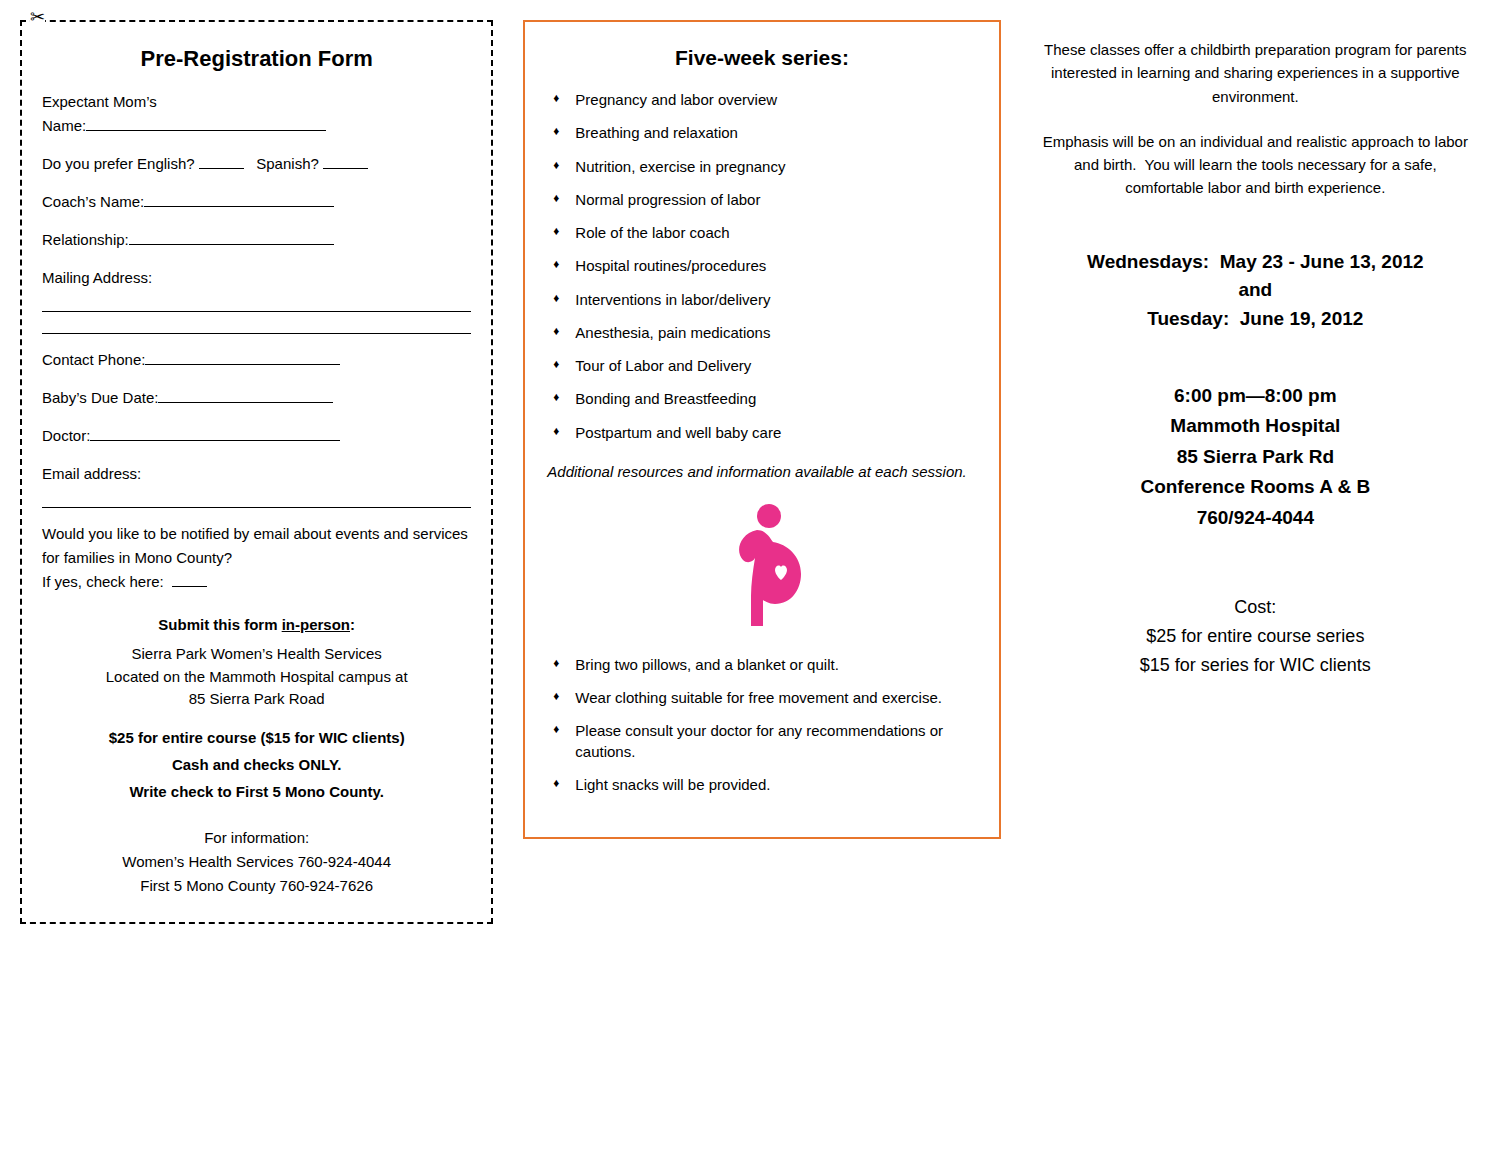✂
Pre-Registration Form
Expectant Mom’s
Name:
Do you prefer English? Spanish?
Coach’s Name:
Relationship:
Mailing Address:
Contact Phone:
Baby’s Due Date:
Doctor:
Email address:
Would you like to be notified by email about events and services for families in Mono County?
If yes, check here:
Submit this form in-person:
Sierra Park Women’s Health Services
Located on the Mammoth Hospital campus at
85 Sierra Park Road
$25 for entire course ($15 for WIC clients)
Cash and checks ONLY.
Write check to First 5 Mono County.
For information:
Women’s Health Services 760-924-4044
First 5 Mono County 760-924-7626
Five-week series:
Pregnancy and labor overview
Breathing and relaxation
Nutrition, exercise in pregnancy
Normal progression of labor
Role of the labor coach
Hospital routines/procedures
Interventions in labor/delivery
Anesthesia, pain medications
Tour of Labor and Delivery
Bonding and Breastfeeding
Postpartum and well baby care
Additional resources and information available at each session.
Bring two pillows, and a blanket or quilt.
Wear clothing suitable for free movement and exercise.
Please consult your doctor for any recommendations or cautions.
Light snacks will be provided.
These classes offer a childbirth preparation program for parents interested in learning and sharing experiences in a supportive environment.
Emphasis will be on an individual and realistic approach to labor and birth. You will learn the tools necessary for a safe, comfortable labor and birth experience.
Wednesdays: May 23 - June 13, 2012
and
Tuesday: June 19, 2012
6:00 pm—8:00 pm
Mammoth Hospital
85 Sierra Park Rd
Conference Rooms A & B
760/924-4044
Cost:
$25 for entire course series
$15 for series for WIC clients